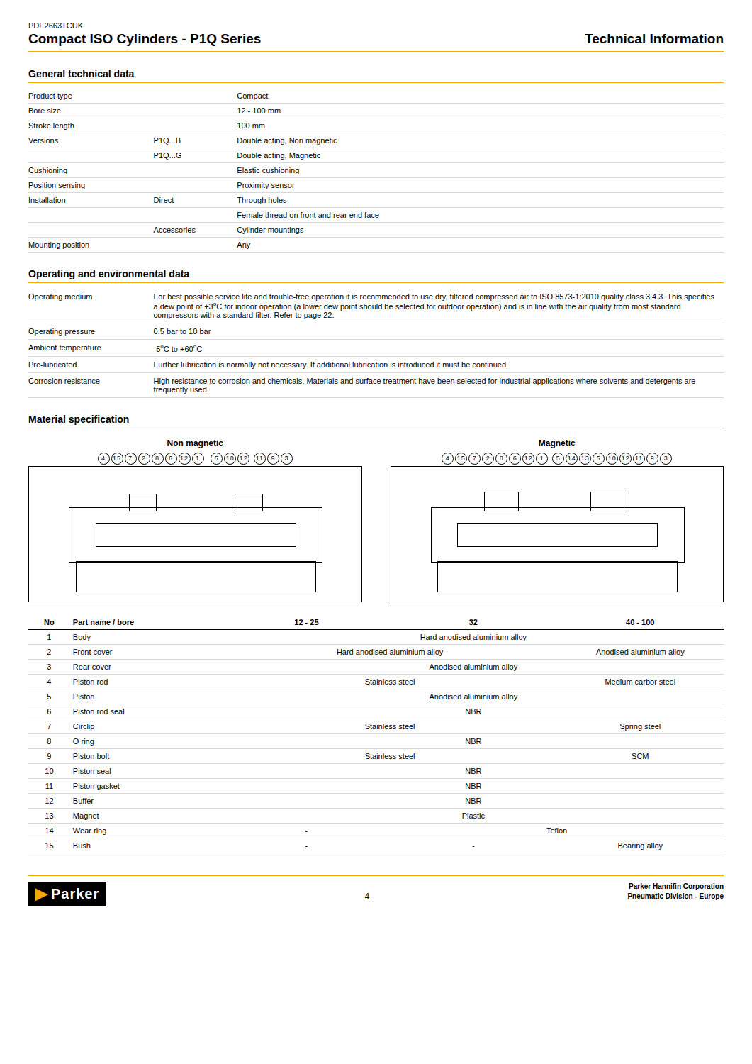PDE2663TCUK
Compact ISO Cylinders - P1Q Series
Technical Information
General technical data
| Product type | | Compact |
| Bore size | | 12 - 100 mm |
| Stroke length | | 100 mm |
| Versions | P1Q...B | Double acting, Non magnetic |
| | P1Q...G | Double acting, Magnetic |
| Cushioning | | Elastic cushioning |
| Position sensing | | Proximity sensor |
| Installation | Direct | Through holes |
| | | Female thread on front and rear end face |
| | Accessories | Cylinder mountings |
| Mounting position | | Any |
Operating and environmental data
| Operating medium | For best possible service life and trouble-free operation it is recommended to use dry, filtered compressed air to ISO 8573-1:2010 quality class 3.4.3. This specifies a dew point of +3 o C for indoor operation (a lower dew point should be selected for outdoor operation) and is in line with the air quality from most standard compressors with a standard filter. Refer to page 22. |
| Operating pressure | 0.5 bar to 10 bar |
| Ambient temperature | -5 o C to +60 o C |
| Pre-lubricated | Further lubrication is normally not necessary. If additional lubrication is introduced it must be continued. |
| Corrosion resistance | High resistance to corrosion and chemicals. Materials and surface treatment have been selected for industrial applications where solvents and detergents are frequently used. |
Material specification
Non magnetic
4157286121 51012 1193
Magnetic
4157286121 51413510121193
| No | Part name / bore | 12 - 25 | 32 | 40 - 100 |
| --- | --- | --- | --- | --- |
| 1 | Body | Hard anodised aluminium alloy |
| 2 | Front cover | Hard anodised aluminium alloy | Anodised aluminium alloy |
| 3 | Rear cover | Anodised aluminium alloy |
| 4 | Piston rod | Stainless steel | Medium carbor steel |
| 5 | Piston | Anodised aluminium alloy |
| 6 | Piston rod seal | NBR |
| 7 | Circlip | Stainless steel | Spring steel |
| 8 | O ring | NBR |
| 9 | Piston bolt | Stainless steel | SCM |
| 10 | Piston seal | NBR |
| 11 | Piston gasket | NBR |
| 12 | Buffer | NBR |
| 13 | Magnet | Plastic |
| 14 | Wear ring | - | Teflon |
| 15 | Bush | - | - | Bearing alloy |
▶Parker
4
Parker Hannifin Corporation
Pneumatic Division - Europe